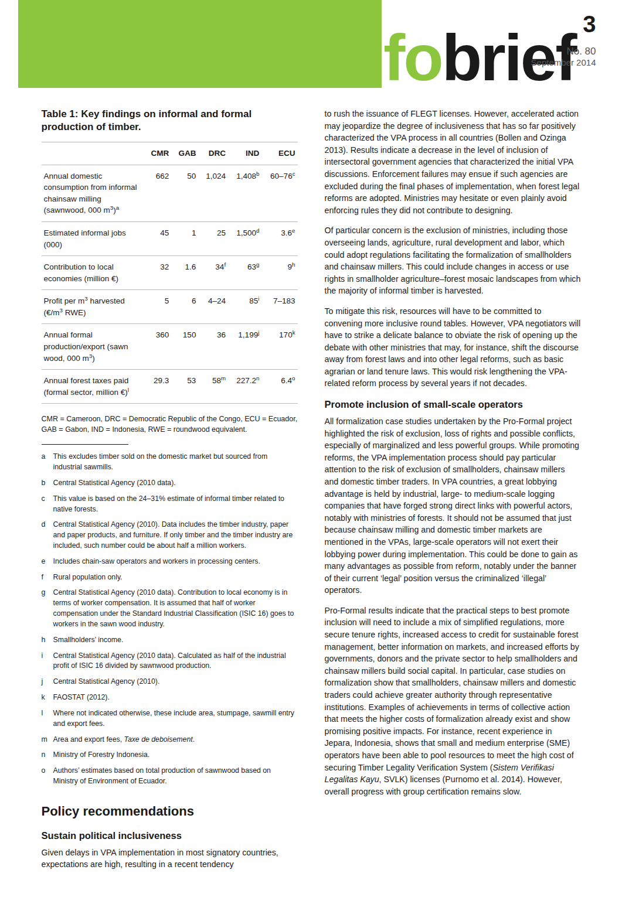infobrief
3 No. 80 September 2014
Table 1: Key findings on informal and formal production of timber.
| | CMR | GAB | DRC | IND | ECU |
| --- | --- | --- | --- | --- | --- |
| Annual domestic consumption from informal chainsaw milling (sawnwood, 000 m 3 ) a | 662 | 50 | 1,024 | 1,408 b | 60–76 c |
| Estimated informal jobs (000) | 45 | 1 | 25 | 1,500 d | 3.6 e |
| Contribution to local economies (million €) | 32 | 1.6 | 34 f | 63 g | 9 h |
| Profit per m 3 harvested (€/m 3 RWE) | 5 | 6 | 4–24 | 85 i | 7–183 |
| Annual formal production/export (sawn wood, 000 m 3 ) | 360 | 150 | 36 | 1,199 j | 170 k |
| Annual forest taxes paid (formal sector, million €) l | 29.3 | 53 | 58 m | 227.2 n | 6.4 o |
CMR = Cameroon, DRC = Democratic Republic of the Congo, ECU = Ecuador, GAB = Gabon, IND = Indonesia, RWE = roundwood equivalent.
aThis excludes timber sold on the domestic market but sourced from industrial sawmills.
bCentral Statistical Agency (2010 data).
cThis value is based on the 24–31% estimate of informal timber related to native forests.
dCentral Statistical Agency (2010). Data includes the timber industry, paper and paper products, and furniture. If only timber and the timber industry are included, such number could be about half a million workers.
eIncludes chain-saw operators and workers in processing centers.
fRural population only.
gCentral Statistical Agency (2010 data). Contribution to local economy is in terms of worker compensation. It is assumed that half of worker compensation under the Standard Industrial Classification (ISIC 16) goes to workers in the sawn wood industry.
hSmallholders’ income.
iCentral Statistical Agency (2010 data). Calculated as half of the industrial profit of ISIC 16 divided by sawnwood production.
jCentral Statistical Agency (2010).
kFAOSTAT (2012).
lWhere not indicated otherwise, these include area, stumpage, sawmill entry and export fees.
mArea and export fees, Taxe de deboisement.
nMinistry of Forestry Indonesia.
oAuthors’ estimates based on total production of sawnwood based on Ministry of Environment of Ecuador.
Policy recommendations
Sustain political inclusiveness
Given delays in VPA implementation in most signatory countries, expectations are high, resulting in a recent tendency
to rush the issuance of FLEGT licenses. However, accelerated action may jeopardize the degree of inclusiveness that has so far positively characterized the VPA process in all countries (Bollen and Ozinga 2013). Results indicate a decrease in the level of inclusion of intersectoral government agencies that characterized the initial VPA discussions. Enforcement failures may ensue if such agencies are excluded during the final phases of implementation, when forest legal reforms are adopted. Ministries may hesitate or even plainly avoid enforcing rules they did not contribute to designing.
Of particular concern is the exclusion of ministries, including those overseeing lands, agriculture, rural development and labor, which could adopt regulations facilitating the formalization of smallholders and chainsaw millers. This could include changes in access or use rights in smallholder agriculture–forest mosaic landscapes from which the majority of informal timber is harvested.
To mitigate this risk, resources will have to be committed to convening more inclusive round tables. However, VPA negotiators will have to strike a delicate balance to obviate the risk of opening up the debate with other ministries that may, for instance, shift the discourse away from forest laws and into other legal reforms, such as basic agrarian or land tenure laws. This would risk lengthening the VPA-related reform process by several years if not decades.
Promote inclusion of small-scale operators
All formalization case studies undertaken by the Pro-Formal project highlighted the risk of exclusion, loss of rights and possible conflicts, especially of marginalized and less powerful groups. While promoting reforms, the VPA implementation process should pay particular attention to the risk of exclusion of smallholders, chainsaw millers and domestic timber traders. In VPA countries, a great lobbying advantage is held by industrial, large- to medium-scale logging companies that have forged strong direct links with powerful actors, notably with ministries of forests. It should not be assumed that just because chainsaw milling and domestic timber markets are mentioned in the VPAs, large-scale operators will not exert their lobbying power during implementation. This could be done to gain as many advantages as possible from reform, notably under the banner of their current ‘legal’ position versus the criminalized ‘illegal’ operators.
Pro-Formal results indicate that the practical steps to best promote inclusion will need to include a mix of simplified regulations, more secure tenure rights, increased access to credit for sustainable forest management, better information on markets, and increased efforts by governments, donors and the private sector to help smallholders and chainsaw millers build social capital. In particular, case studies on formalization show that smallholders, chainsaw millers and domestic traders could achieve greater authority through representative institutions. Examples of achievements in terms of collective action that meets the higher costs of formalization already exist and show promising positive impacts. For instance, recent experience in Jepara, Indonesia, shows that small and medium enterprise (SME) operators have been able to pool resources to meet the high cost of securing Timber Legality Verification System (Sistem Verifikasi Legalitas Kayu, SVLK) licenses (Purnomo et al. 2014). However, overall progress with group certification remains slow.